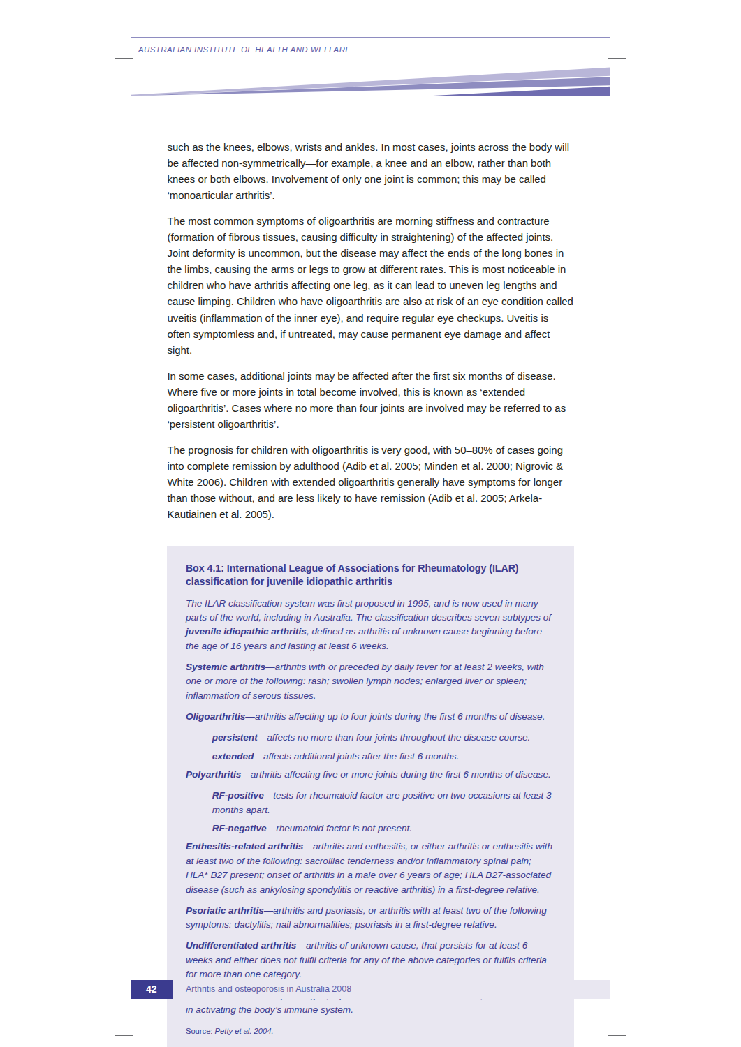Australian Institute of Health and Welfare
such as the knees, elbows, wrists and ankles. In most cases, joints across the body will be affected non-symmetrically—for example, a knee and an elbow, rather than both knees or both elbows. Involvement of only one joint is common; this may be called ‘monoarticular arthritis’.
The most common symptoms of oligoarthritis are morning stiffness and contracture (formation of fibrous tissues, causing difficulty in straightening) of the affected joints. Joint deformity is uncommon, but the disease may affect the ends of the long bones in the limbs, causing the arms or legs to grow at different rates. This is most noticeable in children who have arthritis affecting one leg, as it can lead to uneven leg lengths and cause limping. Children who have oligoarthritis are also at risk of an eye condition called uveitis (inflammation of the inner eye), and require regular eye checkups. Uveitis is often symptomless and, if untreated, may cause permanent eye damage and affect sight.
In some cases, additional joints may be affected after the first six months of disease. Where five or more joints in total become involved, this is known as ‘extended oligoarthritis’. Cases where no more than four joints are involved may be referred to as ‘persistent oligoarthritis’.
The prognosis for children with oligoarthritis is very good, with 50–80% of cases going into complete remission by adulthood (Adib et al. 2005; Minden et al. 2000; Nigrovic & White 2006). Children with extended oligoarthritis generally have symptoms for longer than those without, and are less likely to have remission (Adib et al. 2005; Arkela-Kautiainen et al. 2005).
Box 4.1: International League of Associations for Rheumatology (ILAR) classification for juvenile idiopathic arthritis
The ILAR classification system was first proposed in 1995, and is now used in many parts of the world, including in Australia. The classification describes seven subtypes of juvenile idiopathic arthritis, defined as arthritis of unknown cause beginning before the age of 16 years and lasting at least 6 weeks.
Systemic arthritis—arthritis with or preceded by daily fever for at least 2 weeks, with one or more of the following: rash; swollen lymph nodes; enlarged liver or spleen; inflammation of serous tissues.
Oligoarthritis—arthritis affecting up to four joints during the first 6 months of disease.
– persistent—affects no more than four joints throughout the disease course.
– extended—affects additional joints after the first 6 months.
Polyarthritis—arthritis affecting five or more joints during the first 6 months of disease.
– RF-positive—tests for rheumatoid factor are positive on two occasions at least 3 months apart.
– RF-negative—rheumatoid factor is not present.
Enthesitis-related arthritis—arthritis and enthesitis, or either arthritis or enthesitis with at least two of the following: sacroiliac tenderness and/or inflammatory spinal pain; HLA* B27 present; onset of arthritis in a male over 6 years of age; HLA B27-associated disease (such as ankylosing spondylitis or reactive arthritis) in a first-degree relative.
Psoriatic arthritis—arthritis and psoriasis, or arthritis with at least two of the following symptoms: dactylitis; nail abnormalities; psoriasis in a first-degree relative.
Undifferentiated arthritis—arthritis of unknown cause, that persists for at least 6 weeks and either does not fulfil criteria for any of the above categories or fulfils criteria for more than one category.
* HLA = human leukocyte antigen, a protein found on white blood cells, that is involved in activating the body’s immune system.
Source: Petty et al. 2004.
42
Arthritis and osteoporosis in Australia 2008